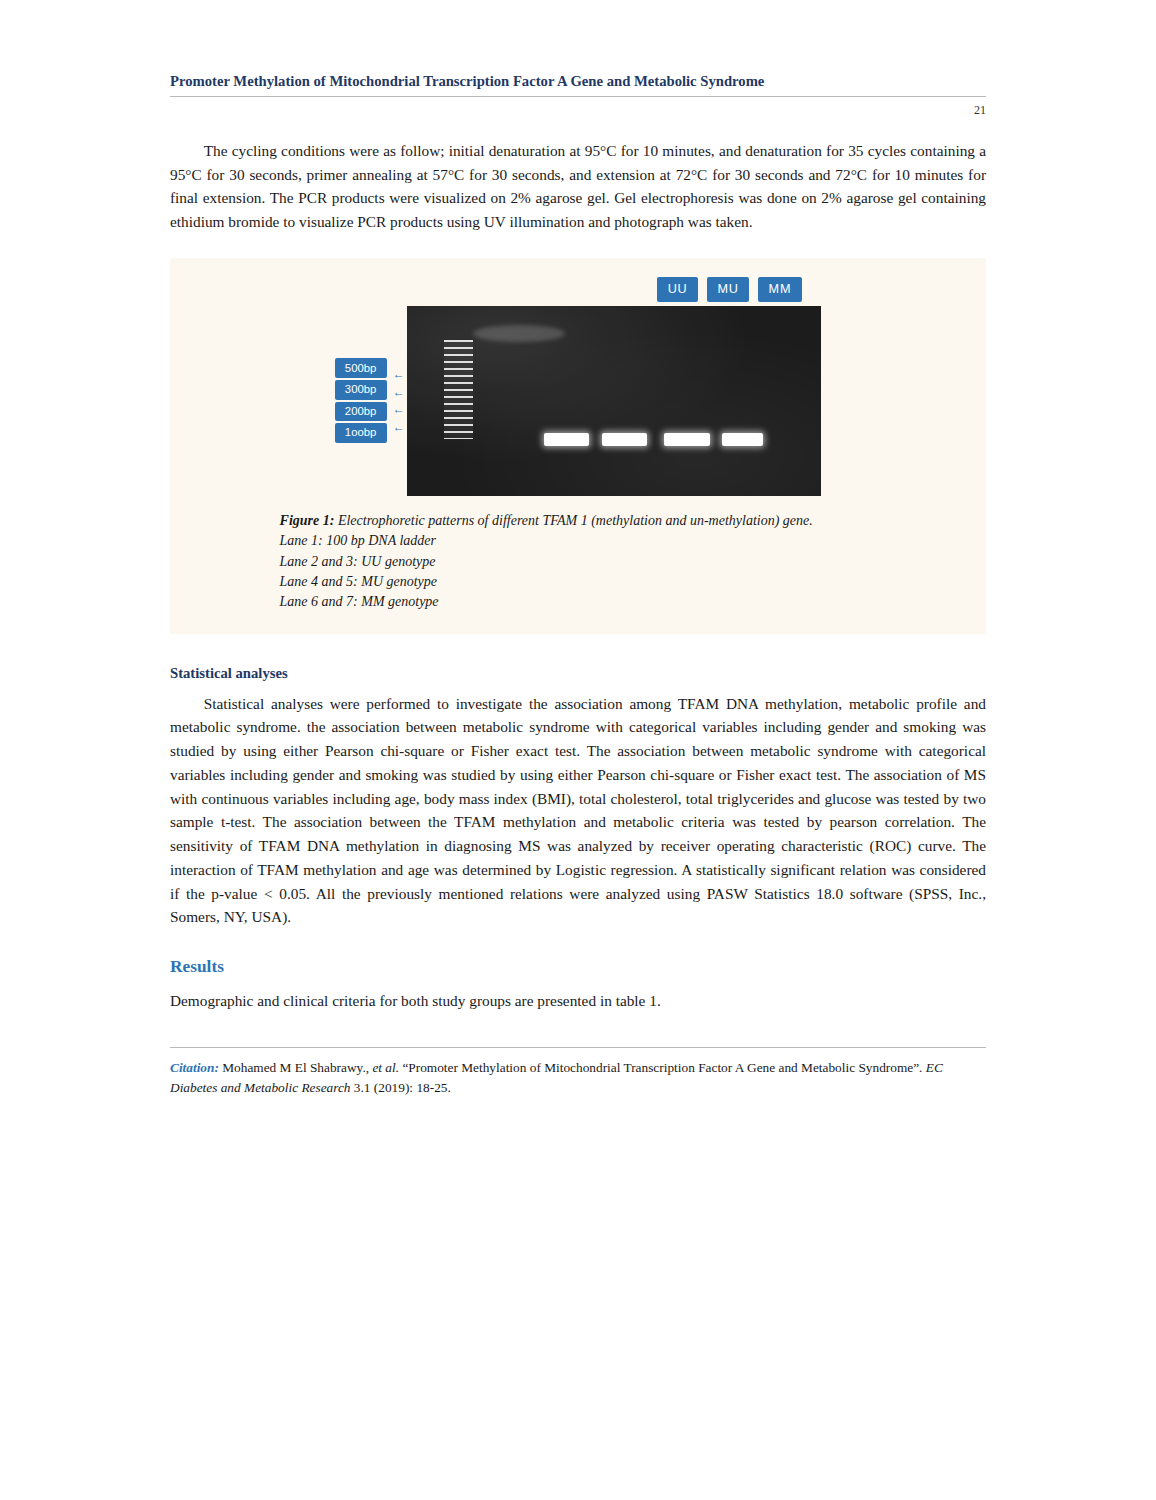Promoter Methylation of Mitochondrial Transcription Factor A Gene and Metabolic Syndrome
21
The cycling conditions were as follow; initial denaturation at 95°C for 10 minutes, and denaturation for 35 cycles containing a 95°C for 30 seconds, primer annealing at 57°C for 30 seconds, and extension at 72°C for 30 seconds and 72°C for 10 minutes for final extension. The PCR products were visualized on 2% agarose gel. Gel electrophoresis was done on 2% agarose gel containing ethidium bromide to visualize PCR products using UV illumination and photograph was taken.
UU MU MM
500bp 300bp 200bp 1oobp
← ← ← ←
Figure 1: Electrophoretic patterns of different TFAM 1 (methylation and un-methylation) gene. Lane 1: 100 bp DNA ladder Lane 2 and 3: UU genotype Lane 4 and 5: MU genotype Lane 6 and 7: MM genotype
Statistical analyses
Statistical analyses were performed to investigate the association among TFAM DNA methylation, metabolic profile and metabolic syndrome. the association between metabolic syndrome with categorical variables including gender and smoking was studied by using either Pearson chi-square or Fisher exact test. The association between metabolic syndrome with categorical variables including gender and smoking was studied by using either Pearson chi-square or Fisher exact test. The association of MS with continuous variables including age, body mass index (BMI), total cholesterol, total triglycerides and glucose was tested by two sample t-test. The association between the TFAM methylation and metabolic criteria was tested by pearson correlation. The sensitivity of TFAM DNA methylation in diagnosing MS was analyzed by receiver operating characteristic (ROC) curve. The interaction of TFAM methylation and age was determined by Logistic regression. A statistically significant relation was considered if the p-value < 0.05. All the previously mentioned relations were analyzed using PASW Statistics 18.0 software (SPSS, Inc., Somers, NY, USA).
Results
Demographic and clinical criteria for both study groups are presented in table 1.
Citation: Mohamed M El Shabrawy., et al. “Promoter Methylation of Mitochondrial Transcription Factor A Gene and Metabolic Syndrome”. EC Diabetes and Metabolic Research 3.1 (2019): 18-25.